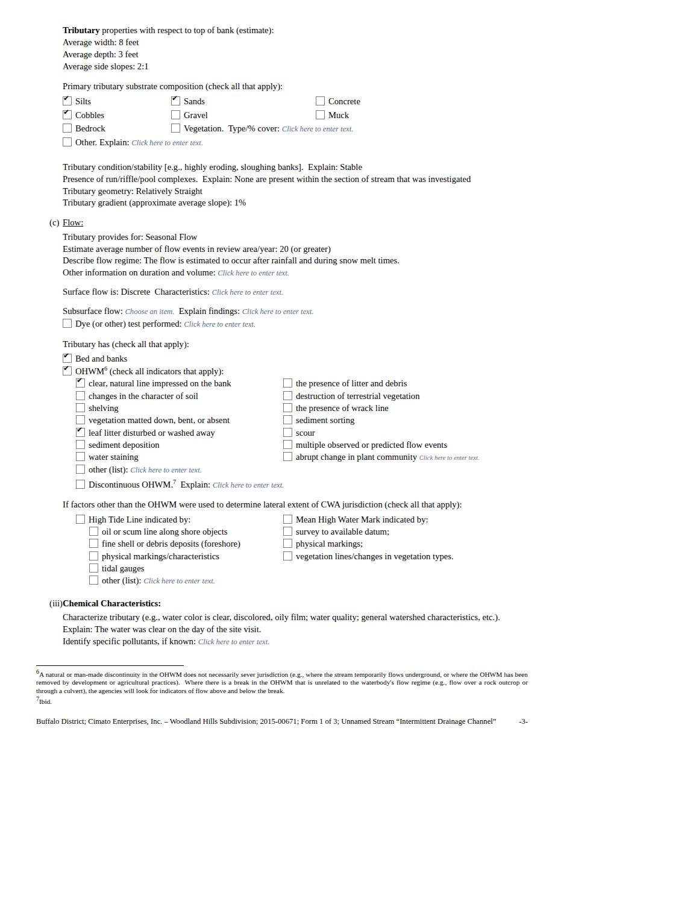Tributary properties with respect to top of bank (estimate):
Average width: 8 feet
Average depth: 3 feet
Average side slopes: 2:1
Primary tributary substrate composition (check all that apply):
| Silts | Sands | Concrete |
| Cobbles | Gravel | Muck |
| Bedrock | Vegetation. Type/% cover: Click here to enter text. |
| Other. Explain: Click here to enter text. |
Tributary condition/stability [e.g., highly eroding, sloughing banks]. Explain: Stable
Presence of run/riffle/pool complexes. Explain: None are present within the section of stream that was investigated
Tributary geometry: Relatively Straight
Tributary gradient (approximate average slope): 1%
(c) Flow:
Tributary provides for: Seasonal Flow
Estimate average number of flow events in review area/year: 20 (or greater)
Describe flow regime: The flow is estimated to occur after rainfall and during snow melt times.
Other information on duration and volume: Click here to enter text.
Surface flow is: Discrete Characteristics: Click here to enter text.
Subsurface flow: Choose an item. Explain findings: Click here to enter text.
Dye (or other) test performed: Click here to enter text.
Tributary has (check all that apply):
Bed and banks
OHWM6 (check all indicators that apply):
| clear, natural line impressed on the bank | the presence of litter and debris |
| changes in the character of soil | destruction of terrestrial vegetation |
| shelving | the presence of wrack line |
| vegetation matted down, bent, or absent | sediment sorting |
| leaf litter disturbed or washed away | scour |
| sediment deposition | multiple observed or predicted flow events |
| water staining | abrupt change in plant community Click here to enter text. |
| other (list): Click here to enter text. |
Discontinuous OHWM.7 Explain: Click here to enter text.
If factors other than the OHWM were used to determine lateral extent of CWA jurisdiction (check all that apply):
| High Tide Line indicated by: | Mean High Water Mark indicated by: |
| oil or scum line along shore objects | survey to available datum; |
| fine shell or debris deposits (foreshore) | physical markings; |
| physical markings/characteristics | vegetation lines/changes in vegetation types. |
| tidal gauges | |
| other (list): Click here to enter text. | |
(iii) Chemical Characteristics:
Characterize tributary (e.g., water color is clear, discolored, oily film; water quality; general watershed characteristics, etc.).
Explain: The water was clear on the day of the site visit.
Identify specific pollutants, if known: Click here to enter text.
6A natural or man-made discontinuity in the OHWM does not necessarily sever jurisdiction (e.g., where the stream temporarily flows underground, or where the OHWM has been removed by development or agricultural practices). Where there is a break in the OHWM that is unrelated to the waterbody's flow regime (e.g., flow over a rock outcrop or through a culvert), the agencies will look for indicators of flow above and below the break.
7Ibid.
-3- Buffalo District; Cimato Enterprises, Inc. – Woodland Hills Subdivision; 2015-00671; Form 1 of 3; Unnamed Stream “Intermittent Drainage Channel”